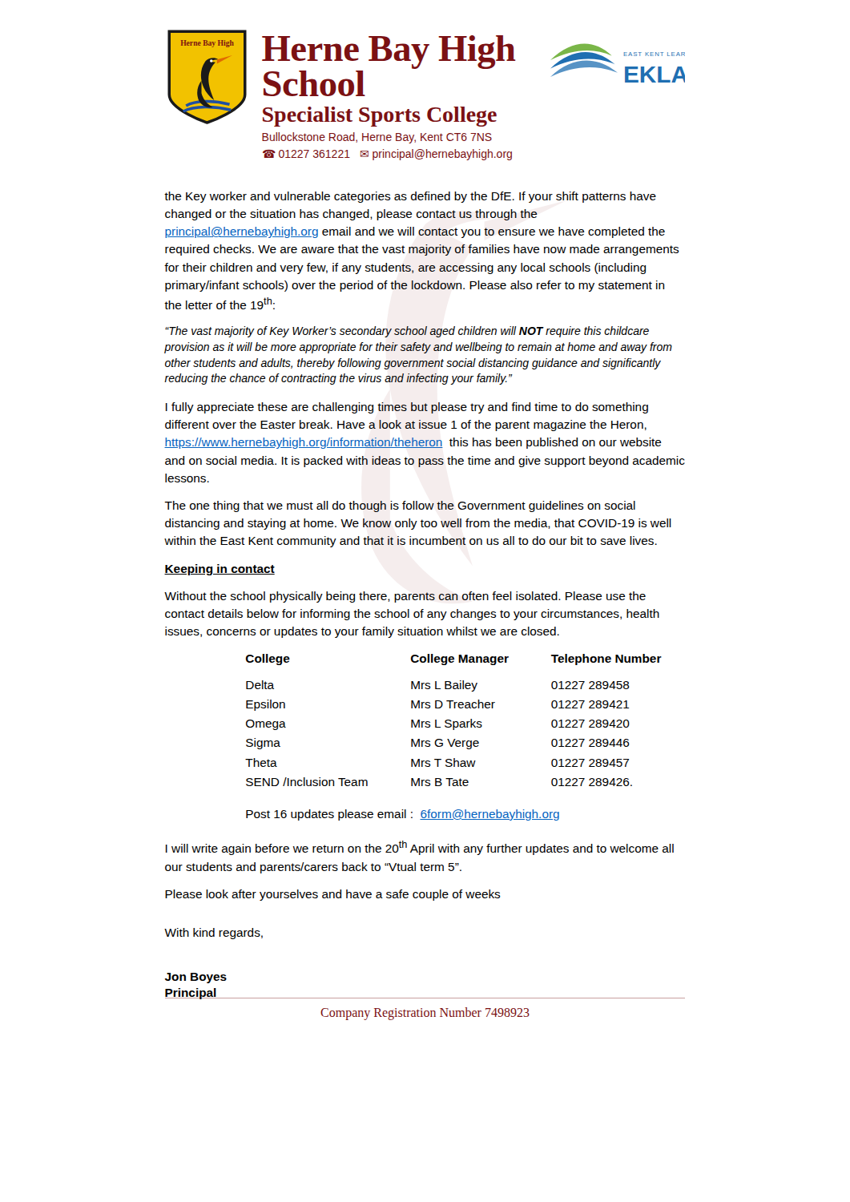Herne Bay High
Herne Bay High School
Specialist Sports College
Bullockstone Road, Herne Bay, Kent CT6 7NS
☎ 01227 361221 ✉ principal@hernebayhigh.org
EAST KENT LEARNING ALLIANCE EKLA
the Key worker and vulnerable categories as defined by the DfE. If your shift patterns have changed or the situation has changed, please contact us through the principal@hernebayhigh.org email and we will contact you to ensure we have completed the required checks. We are aware that the vast majority of families have now made arrangements for their children and very few, if any students, are accessing any local schools (including primary/infant schools) over the period of the lockdown. Please also refer to my statement in the letter of the 19th:
“The vast majority of Key Worker’s secondary school aged children will NOT require this childcare provision as it will be more appropriate for their safety and wellbeing to remain at home and away from other students and adults, thereby following government social distancing guidance and significantly reducing the chance of contracting the virus and infecting your family.”
I fully appreciate these are challenging times but please try and find time to do something different over the Easter break. Have a look at issue 1 of the parent magazine the Heron, https://www.hernebayhigh.org/information/theheron this has been published on our website and on social media. It is packed with ideas to pass the time and give support beyond academic lessons.
The one thing that we must all do though is follow the Government guidelines on social distancing and staying at home. We know only too well from the media, that COVID-19 is well within the East Kent community and that it is incumbent on us all to do our bit to save lives.
Keeping in contact
Without the school physically being there, parents can often feel isolated. Please use the contact details below for informing the school of any changes to your circumstances, health issues, concerns or updates to your family situation whilst we are closed.
| College | College Manager | Telephone Number |
| --- | --- | --- |
| Delta | Mrs L Bailey | 01227 289458 |
| Epsilon | Mrs D Treacher | 01227 289421 |
| Omega | Mrs L Sparks | 01227 289420 |
| Sigma | Mrs G Verge | 01227 289446 |
| Theta | Mrs T Shaw | 01227 289457 |
| SEND /Inclusion Team | Mrs B Tate | 01227 289426. |
Post 16 updates please email : 6form@hernebayhigh.org
I will write again before we return on the 20th April with any further updates and to welcome all our students and parents/carers back to “Vtual term 5”.
Please look after yourselves and have a safe couple of weeks
With kind regards,
Jon Boyes
Principal
Company Registration Number 7498923